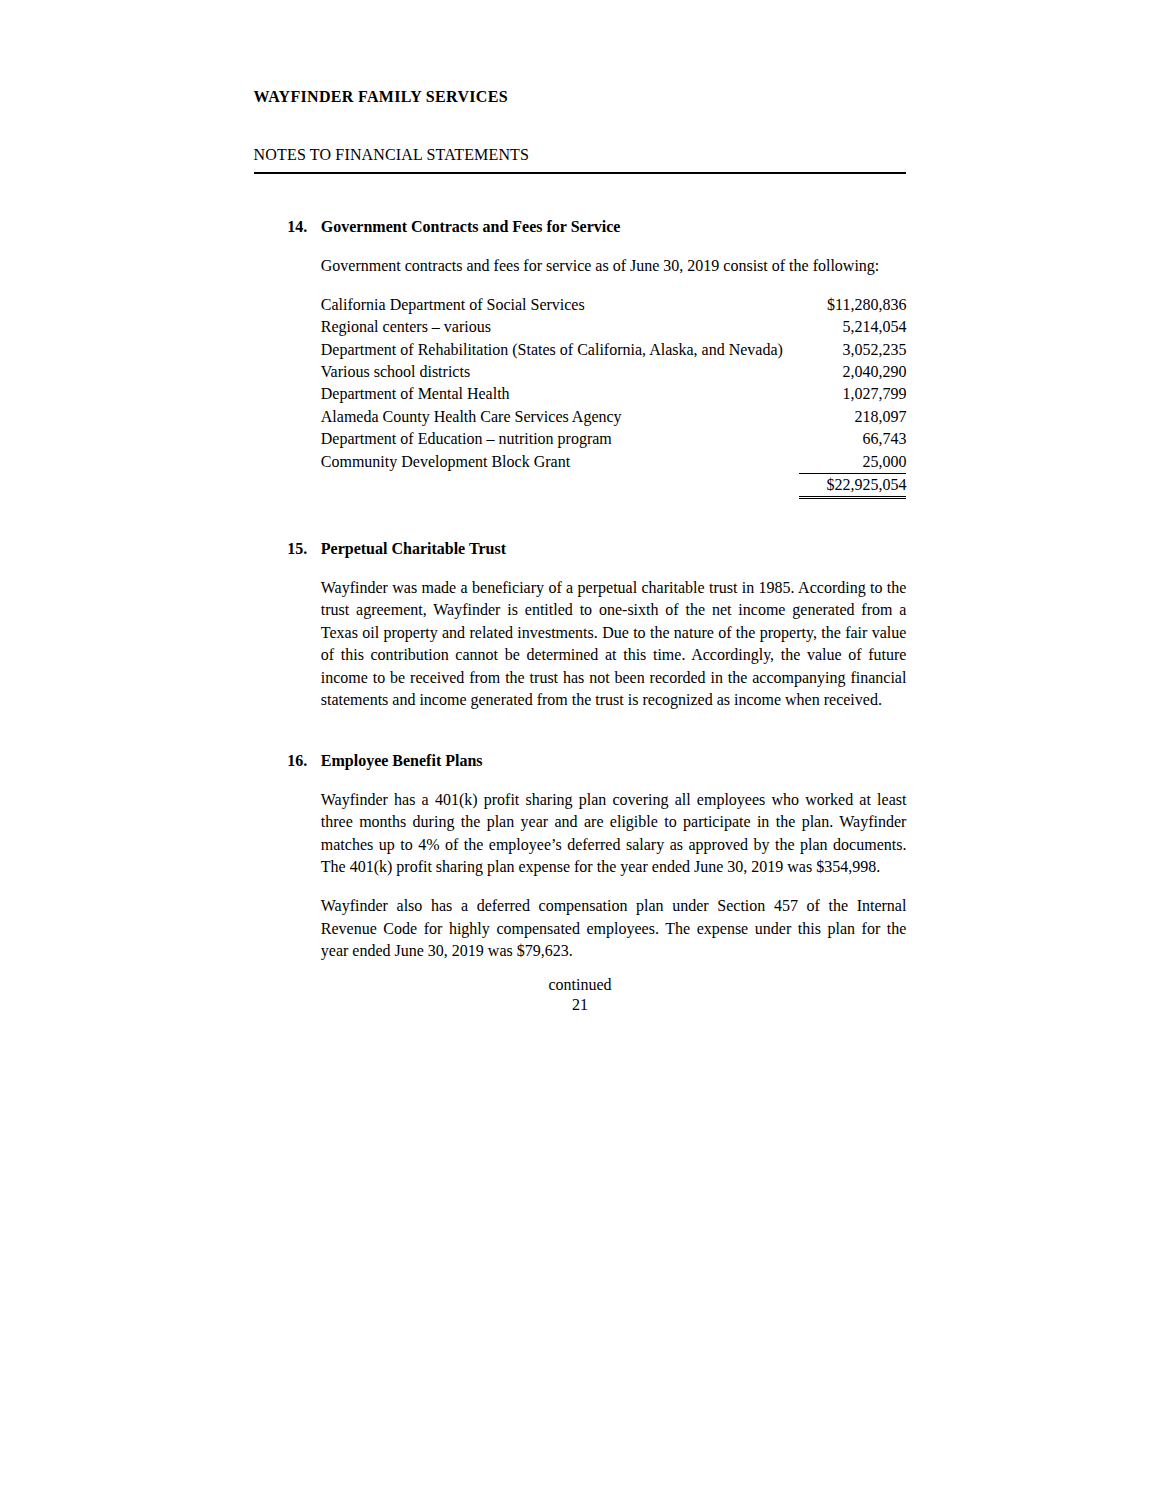WAYFINDER FAMILY SERVICES
NOTES TO FINANCIAL STATEMENTS
14.
Government Contracts and Fees for Service
Government contracts and fees for service as of June 30, 2019 consist of the following:
| California Department of Social Services | $11,280,836 |
| Regional centers – various | 5,214,054 |
| Department of Rehabilitation (States of California, Alaska, and Nevada) | 3,052,235 |
| Various school districts | 2,040,290 |
| Department of Mental Health | 1,027,799 |
| Alameda County Health Care Services Agency | 218,097 |
| Department of Education – nutrition program | 66,743 |
| Community Development Block Grant | 25,000 |
| | $22,925,054 |
15.
Perpetual Charitable Trust
Wayfinder was made a beneficiary of a perpetual charitable trust in 1985. According to the trust agreement, Wayfinder is entitled to one-sixth of the net income generated from a Texas oil property and related investments. Due to the nature of the property, the fair value of this contribution cannot be determined at this time. Accordingly, the value of future income to be received from the trust has not been recorded in the accompanying financial statements and income generated from the trust is recognized as income when received.
16.
Employee Benefit Plans
Wayfinder has a 401(k) profit sharing plan covering all employees who worked at least three months during the plan year and are eligible to participate in the plan. Wayfinder matches up to 4% of the employee’s deferred salary as approved by the plan documents. The 401(k) profit sharing plan expense for the year ended June 30, 2019 was $354,998.
Wayfinder also has a deferred compensation plan under Section 457 of the Internal Revenue Code for highly compensated employees. The expense under this plan for the year ended June 30, 2019 was $79,623.
continued
21